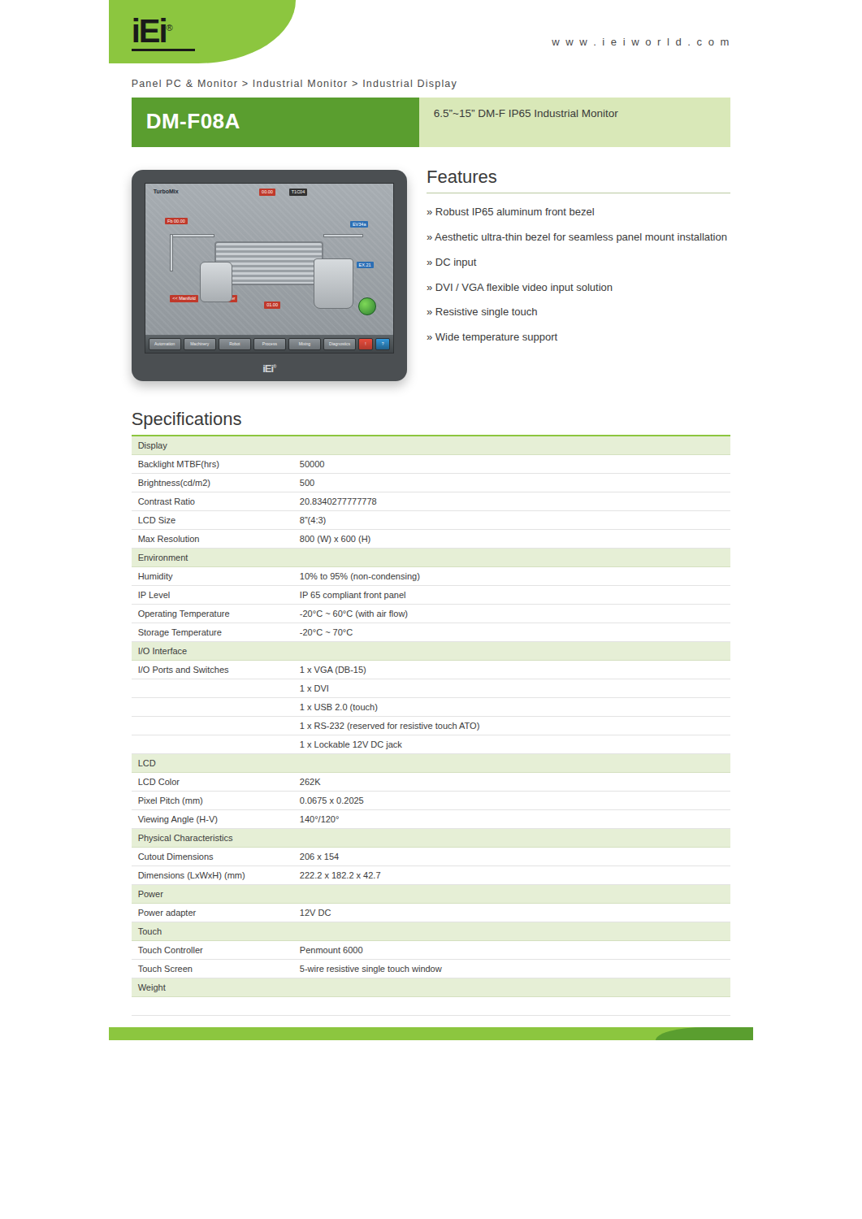iEi®
w w w . i e i w o r l d . c o m
Panel PC & Monitor > Industrial Monitor > Industrial Display
DM-F08A
6.5”~15” DM-F IP65 Industrial Monitor
TurboMix
00.00 T1C04 Fb 00.00 EV34a Mid 00.00 4 EX.21 << Manifold Cooler 01.00
Automation
Machinery
Robot
Process
Mixing
Diagnostics
!
?
iEi®
Features
Robust IP65 aluminum front bezel
Aesthetic ultra-thin bezel for seamless panel mount installation
DC input
DVI / VGA flexible video input solution
Resistive single touch
Wide temperature support
Specifications
| Display |
| Backlight MTBF(hrs) | 50000 |
| Brightness(cd/m2) | 500 |
| Contrast Ratio | 20.8340277777778 |
| LCD Size | 8”(4:3) |
| Max Resolution | 800 (W) x 600 (H) |
| Environment |
| Humidity | 10% to 95% (non-condensing) |
| IP Level | IP 65 compliant front panel |
| Operating Temperature | -20°C ~ 60°C (with air flow) |
| Storage Temperature | -20°C ~ 70°C |
| I/O Interface |
| I/O Ports and Switches | 1 x VGA (DB-15) |
| | 1 x DVI |
| | 1 x USB 2.0 (touch) |
| | 1 x RS-232 (reserved for resistive touch ATO) |
| | 1 x Lockable 12V DC jack |
| LCD |
| LCD Color | 262K |
| Pixel Pitch (mm) | 0.0675 x 0.2025 |
| Viewing Angle (H-V) | 140°/120° |
| Physical Characteristics |
| Cutout Dimensions | 206 x 154 |
| Dimensions (LxWxH) (mm) | 222.2 x 182.2 x 42.7 |
| Power |
| Power adapter | 12V DC |
| Touch |
| Touch Controller | Penmount 6000 |
| Touch Screen | 5-wire resistive single touch window |
| Weight |